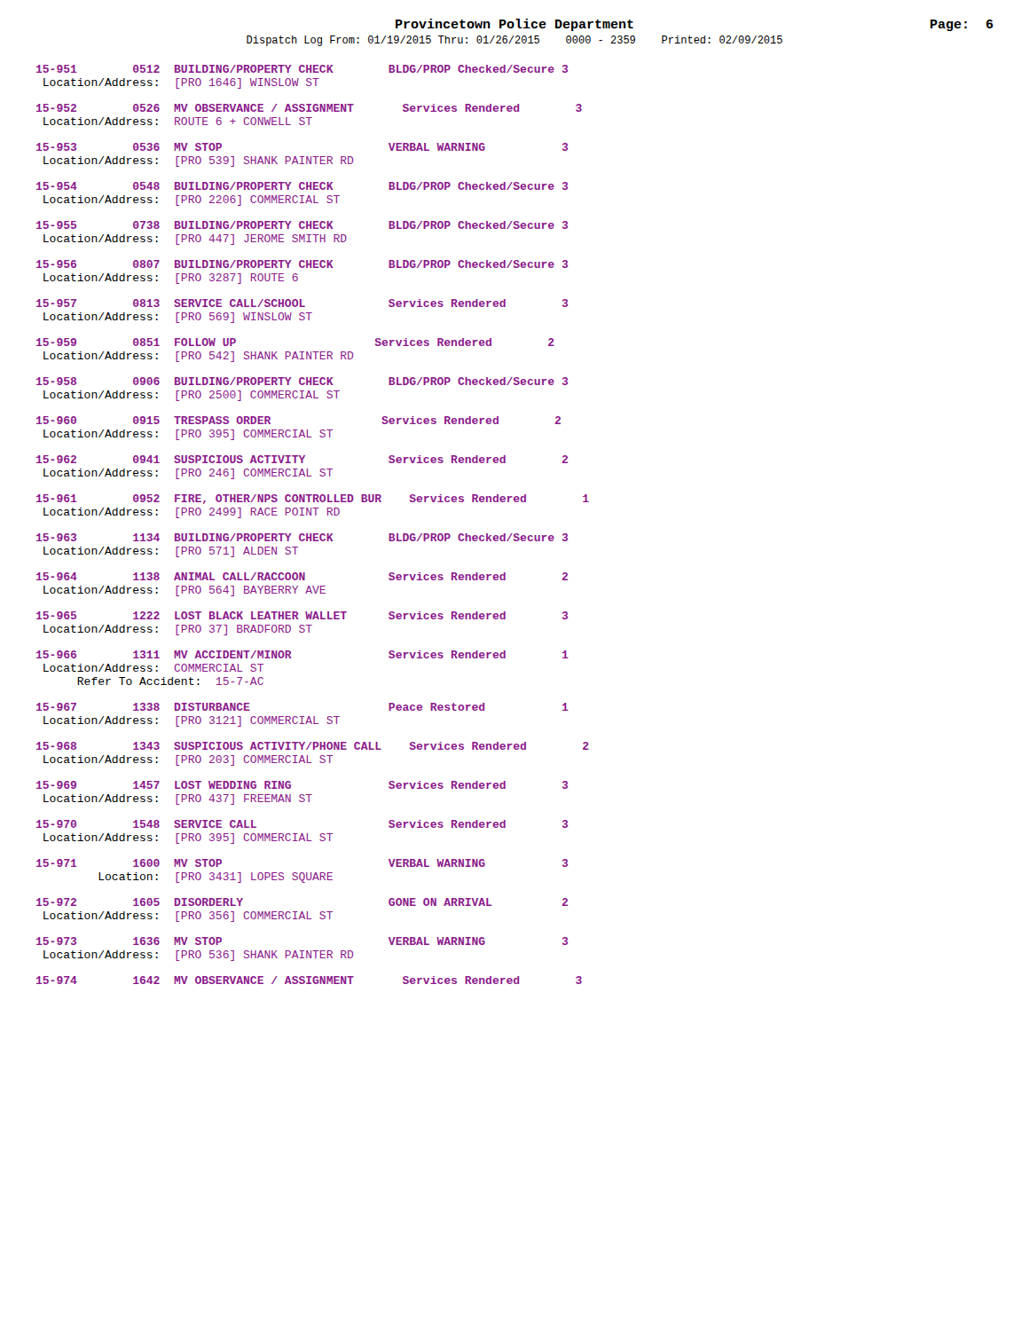Provincetown Police Department Page: 6
Dispatch Log From: 01/19/2015 Thru: 01/26/2015 0000 - 2359 Printed: 02/09/2015
15-951 0512 BUILDING/PROPERTY CHECK BLDG/PROP Checked/Secure 3
Location/Address: [PRO 1646] WINSLOW ST
15-952 0526 MV OBSERVANCE / ASSIGNMENT Services Rendered 3
Location/Address: ROUTE 6 + CONWELL ST
15-953 0536 MV STOP VERBAL WARNING 3
Location/Address: [PRO 539] SHANK PAINTER RD
15-954 0548 BUILDING/PROPERTY CHECK BLDG/PROP Checked/Secure 3
Location/Address: [PRO 2206] COMMERCIAL ST
15-955 0738 BUILDING/PROPERTY CHECK BLDG/PROP Checked/Secure 3
Location/Address: [PRO 447] JEROME SMITH RD
15-956 0807 BUILDING/PROPERTY CHECK BLDG/PROP Checked/Secure 3
Location/Address: [PRO 3287] ROUTE 6
15-957 0813 SERVICE CALL/SCHOOL Services Rendered 3
Location/Address: [PRO 569] WINSLOW ST
15-959 0851 FOLLOW UP Services Rendered 2
Location/Address: [PRO 542] SHANK PAINTER RD
15-958 0906 BUILDING/PROPERTY CHECK BLDG/PROP Checked/Secure 3
Location/Address: [PRO 2500] COMMERCIAL ST
15-960 0915 TRESPASS ORDER Services Rendered 2
Location/Address: [PRO 395] COMMERCIAL ST
15-962 0941 SUSPICIOUS ACTIVITY Services Rendered 2
Location/Address: [PRO 246] COMMERCIAL ST
15-961 0952 FIRE, OTHER/NPS CONTROLLED BUR Services Rendered 1
Location/Address: [PRO 2499] RACE POINT RD
15-963 1134 BUILDING/PROPERTY CHECK BLDG/PROP Checked/Secure 3
Location/Address: [PRO 571] ALDEN ST
15-964 1138 ANIMAL CALL/RACCOON Services Rendered 2
Location/Address: [PRO 564] BAYBERRY AVE
15-965 1222 LOST BLACK LEATHER WALLET Services Rendered 3
Location/Address: [PRO 37] BRADFORD ST
15-966 1311 MV ACCIDENT/MINOR Services Rendered 1
Location/Address: COMMERCIAL ST
Refer To Accident: 15-7-AC
15-967 1338 DISTURBANCE Peace Restored 1
Location/Address: [PRO 3121] COMMERCIAL ST
15-968 1343 SUSPICIOUS ACTIVITY/PHONE CALL Services Rendered 2
Location/Address: [PRO 203] COMMERCIAL ST
15-969 1457 LOST WEDDING RING Services Rendered 3
Location/Address: [PRO 437] FREEMAN ST
15-970 1548 SERVICE CALL Services Rendered 3
Location/Address: [PRO 395] COMMERCIAL ST
15-971 1600 MV STOP VERBAL WARNING 3
Location: [PRO 3431] LOPES SQUARE
15-972 1605 DISORDERLY GONE ON ARRIVAL 2
Location/Address: [PRO 356] COMMERCIAL ST
15-973 1636 MV STOP VERBAL WARNING 3
Location/Address: [PRO 536] SHANK PAINTER RD
15-974 1642 MV OBSERVANCE / ASSIGNMENT Services Rendered 3